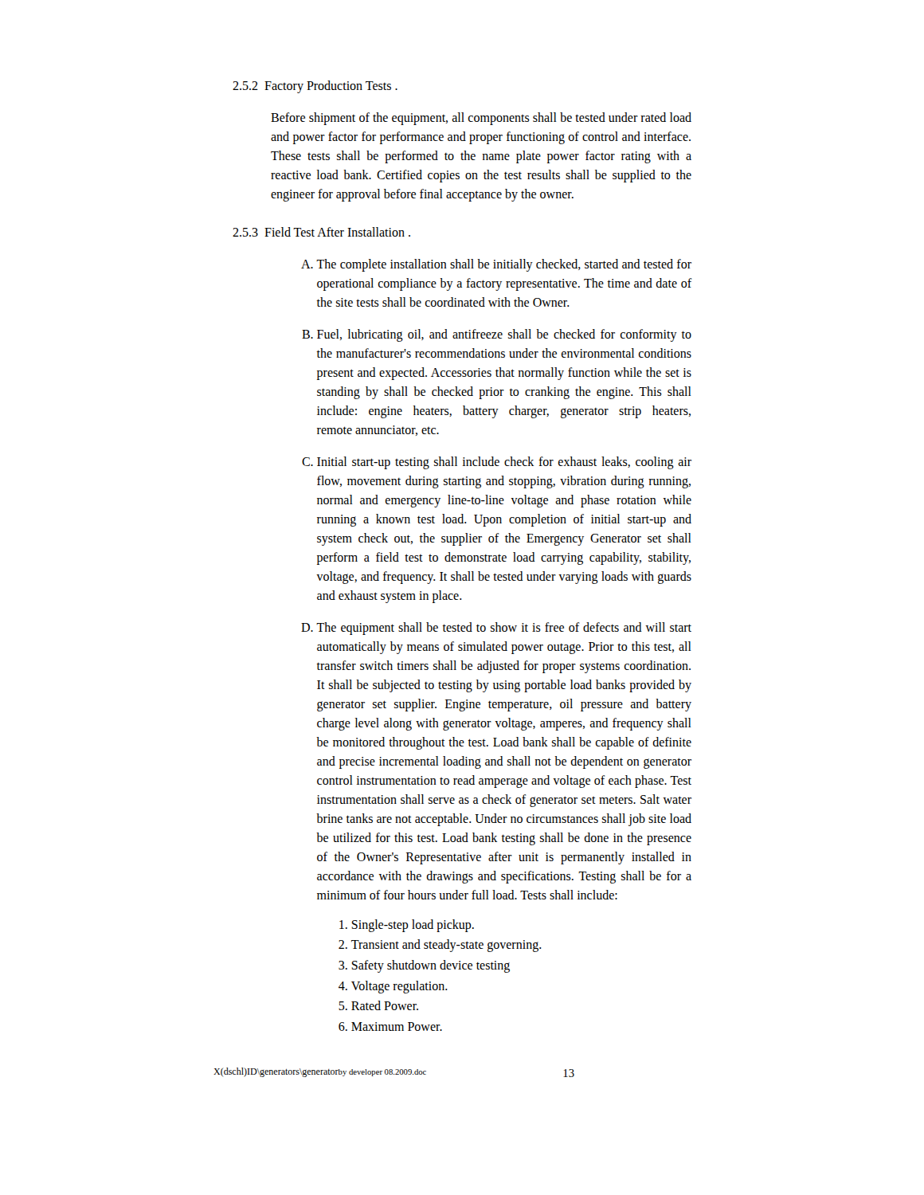2.5.2 Factory Production Tests .
Before shipment of the equipment, all components shall be tested under rated load and power factor for performance and proper functioning of control and interface. These tests shall be performed to the name plate power factor rating with a reactive load bank. Certified copies on the test results shall be supplied to the engineer for approval before final acceptance by the owner.
2.5.3 Field Test After Installation .
The complete installation shall be initially checked, started and tested for operational compliance by a factory representative. The time and date of the site tests shall be coordinated with the Owner.
Fuel, lubricating oil, and antifreeze shall be checked for conformity to the manufacturer's recommendations under the environmental conditions present and expected. Accessories that normally function while the set is standing by shall be checked prior to cranking the engine. This shall include: engine heaters, battery charger, generator strip heaters, remote annunciator, etc.
Initial start-up testing shall include check for exhaust leaks, cooling air flow, movement during starting and stopping, vibration during running, normal and emergency line-to-line voltage and phase rotation while running a known test load. Upon completion of initial start-up and system check out, the supplier of the Emergency Generator set shall perform a field test to demonstrate load carrying capability, stability, voltage, and frequency. It shall be tested under varying loads with guards and exhaust system in place.
The equipment shall be tested to show it is free of defects and will start automatically by means of simulated power outage. Prior to this test, all transfer switch timers shall be adjusted for proper systems coordination. It shall be subjected to testing by using portable load banks provided by generator set supplier. Engine temperature, oil pressure and battery charge level along with generator voltage, amperes, and frequency shall be monitored throughout the test. Load bank shall be capable of definite and precise incremental loading and shall not be dependent on generator control instrumentation to read amperage and voltage of each phase. Test instrumentation shall serve as a check of generator set meters. Salt water brine tanks are not acceptable. Under no circumstances shall job site load be utilized for this test. Load bank testing shall be done in the presence of the Owner's Representative after unit is permanently installed in accordance with the drawings and specifications. Testing shall be for a minimum of four hours under full load. Tests shall include:
Single-step load pickup.
Transient and steady-state governing.
Safety shutdown device testing
Voltage regulation.
Rated Power.
Maximum Power.
X(dschl)ID\generators\generatorby developer 08.2009.doc
13